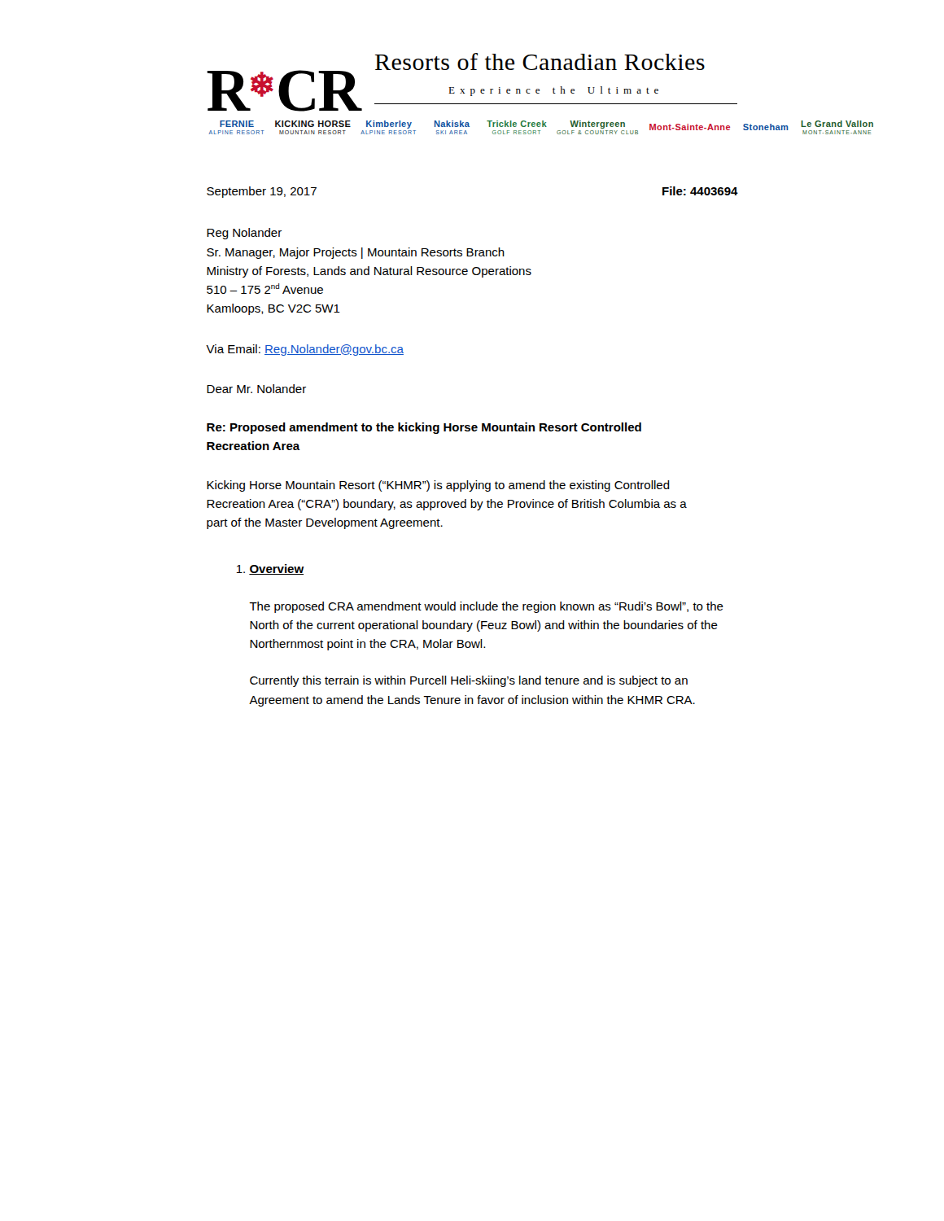R❄CR
Resorts of the Canadian Rockies
Experience the Ultimate
FERNIE Alpine Resort
KICKING HORSE Mountain Resort
Kimberley Alpine Resort
Nakiska Ski Area
Trickle Creek Golf Resort
Wintergreen Golf & Country Club
Mont-Sainte-Anne
Stoneham
Le Grand Vallon Mont-Sainte-Anne
September 19, 2017
File: 4403694
Reg Nolander
Sr. Manager, Major Projects | Mountain Resorts Branch
Ministry of Forests, Lands and Natural Resource Operations
510 – 175 2nd Avenue
Kamloops, BC V2C 5W1
Via Email: Reg.Nolander@gov.bc.ca
Dear Mr. Nolander
Re: Proposed amendment to the kicking Horse Mountain Resort Controlled Recreation Area
Kicking Horse Mountain Resort (“KHMR”) is applying to amend the existing Controlled Recreation Area (“CRA”) boundary, as approved by the Province of British Columbia as a part of the Master Development Agreement.
Overview
The proposed CRA amendment would include the region known as “Rudi’s Bowl”, to the North of the current operational boundary (Feuz Bowl) and within the boundaries of the Northernmost point in the CRA, Molar Bowl.
Currently this terrain is within Purcell Heli-skiing’s land tenure and is subject to an Agreement to amend the Lands Tenure in favor of inclusion within the KHMR CRA.